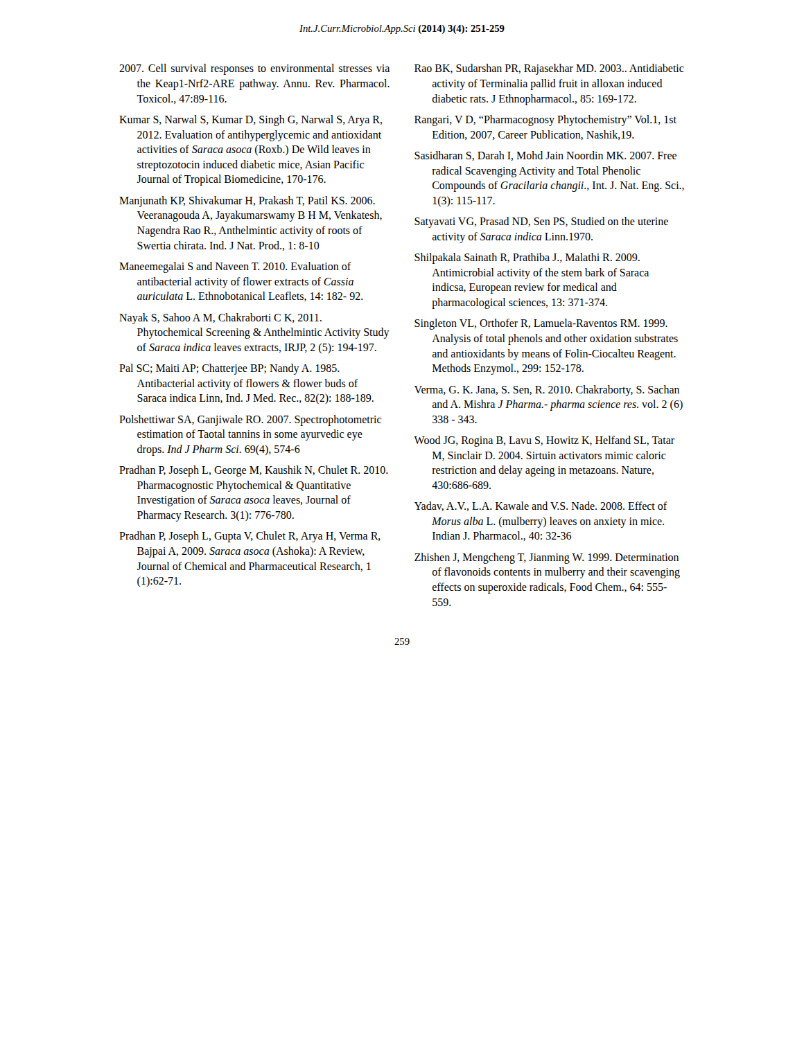Int.J.Curr.Microbiol.App.Sci (2014) 3(4): 251-259
2007. Cell survival responses to environmental stresses via the Keap1-Nrf2-ARE pathway. Annu. Rev. Pharmacol. Toxicol., 47:89-116.
Kumar S, Narwal S, Kumar D, Singh G, Narwal S, Arya R, 2012. Evaluation of antihyperglycemic and antioxidant activities of Saraca asoca (Roxb.) De Wild leaves in streptozotocin induced diabetic mice, Asian Pacific Journal of Tropical Biomedicine, 170-176.
Manjunath KP, Shivakumar H, Prakash T, Patil KS. 2006. Veeranagouda A, Jayakumarswamy B H M, Venkatesh, Nagendra Rao R., Anthelmintic activity of roots of Swertia chirata. Ind. J Nat. Prod., 1: 8-10
Maneemegalai S and Naveen T. 2010. Evaluation of antibacterial activity of flower extracts of Cassia auriculata L. Ethnobotanical Leaflets, 14: 182- 92.
Nayak S, Sahoo A M, Chakraborti C K, 2011. Phytochemical Screening & Anthelmintic Activity Study of Saraca indica leaves extracts, IRJP, 2 (5): 194-197.
Pal SC; Maiti AP; Chatterjee BP; Nandy A. 1985. Antibacterial activity of flowers & flower buds of Saraca indica Linn, Ind. J Med. Rec., 82(2): 188-189.
Polshettiwar SA, Ganjiwale RO. 2007. Spectrophotometric estimation of Taotal tannins in some ayurvedic eye drops. Ind J Pharm Sci. 69(4), 574-6
Pradhan P, Joseph L, George M, Kaushik N, Chulet R. 2010. Pharmacognostic Phytochemical & Quantitative Investigation of Saraca asoca leaves, Journal of Pharmacy Research. 3(1): 776-780.
Pradhan P, Joseph L, Gupta V, Chulet R, Arya H, Verma R, Bajpai A, 2009. Saraca asoca (Ashoka): A Review, Journal of Chemical and Pharmaceutical Research, 1 (1):62-71.
Rao BK, Sudarshan PR, Rajasekhar MD. 2003.. Antidiabetic activity of Terminalia pallid fruit in alloxan induced diabetic rats. J Ethnopharmacol., 85: 169-172.
Rangari, V D, “Pharmacognosy Phytochemistry” Vol.1, 1st Edition, 2007, Career Publication, Nashik,19.
Sasidharan S, Darah I, Mohd Jain Noordin MK. 2007. Free radical Scavenging Activity and Total Phenolic Compounds of Gracilaria changii., Int. J. Nat. Eng. Sci., 1(3): 115-117.
Satyavati VG, Prasad ND, Sen PS, Studied on the uterine activity of Saraca indica Linn.1970.
Shilpakala Sainath R, Prathiba J., Malathi R. 2009. Antimicrobial activity of the stem bark of Saraca indicsa, European review for medical and pharmacological sciences, 13: 371-374.
Singleton VL, Orthofer R, Lamuela-Raventos RM. 1999. Analysis of total phenols and other oxidation substrates and antioxidants by means of Folin-Ciocalteu Reagent. Methods Enzymol., 299: 152-178.
Verma, G. K. Jana, S. Sen, R. 2010. Chakraborty, S. Sachan and A. Mishra J Pharma.- pharma science res. vol. 2 (6) 338 - 343.
Wood JG, Rogina B, Lavu S, Howitz K, Helfand SL, Tatar M, Sinclair D. 2004. Sirtuin activators mimic caloric restriction and delay ageing in metazoans. Nature, 430:686-689.
Yadav, A.V., L.A. Kawale and V.S. Nade. 2008. Effect of Morus alba L. (mulberry) leaves on anxiety in mice. Indian J. Pharmacol., 40: 32-36
Zhishen J, Mengcheng T, Jianming W. 1999. Determination of flavonoids contents in mulberry and their scavenging effects on superoxide radicals, Food Chem., 64: 555-559.
259